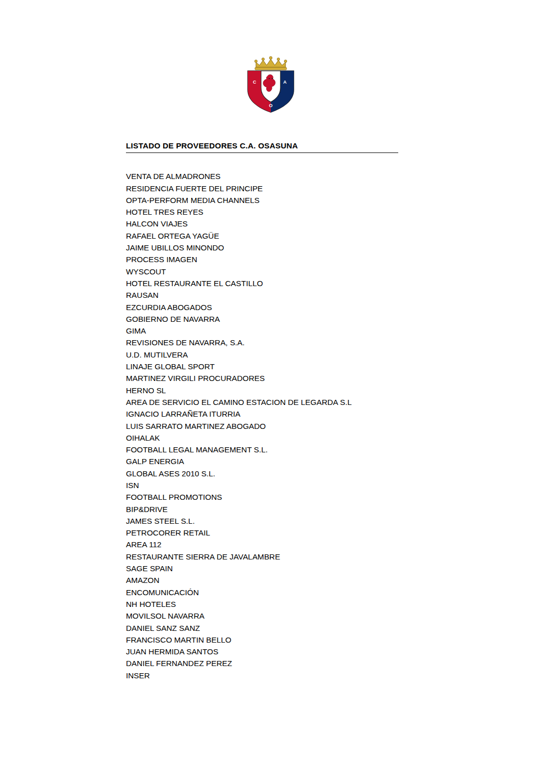C A O
LISTADO DE PROVEEDORES C.A. OSASUNA
VENTA DE ALMADRONES
RESIDENCIA FUERTE DEL PRINCIPE
OPTA-PERFORM MEDIA CHANNELS
HOTEL TRES REYES
HALCON VIAJES
RAFAEL ORTEGA YAGÜE
JAIME UBILLOS MINONDO
PROCESS IMAGEN
WYSCOUT
HOTEL RESTAURANTE EL CASTILLO
RAUSAN
EZCURDIA ABOGADOS
GOBIERNO DE NAVARRA
GIMA
REVISIONES DE NAVARRA, S.A.
U.D. MUTILVERA
LINAJE GLOBAL SPORT
MARTINEZ VIRGILI PROCURADORES
HERNO SL
AREA DE SERVICIO EL CAMINO ESTACION DE LEGARDA S.L
IGNACIO LARRAÑETA ITURRIA
LUIS SARRATO MARTINEZ ABOGADO
OIHALAK
FOOTBALL LEGAL MANAGEMENT S.L.
GALP ENERGIA
GLOBAL ASES 2010 S.L.
ISN
FOOTBALL PROMOTIONS
BIP&DRIVE
JAMES STEEL S.L.
PETROCORER RETAIL
AREA 112
RESTAURANTE SIERRA DE JAVALAMBRE
SAGE SPAIN
AMAZON
ENCOMUNICACIÓN
NH HOTELES
MOVILSOL NAVARRA
DANIEL SANZ SANZ
FRANCISCO MARTIN BELLO
JUAN HERMIDA SANTOS
DANIEL FERNANDEZ PEREZ
INSER